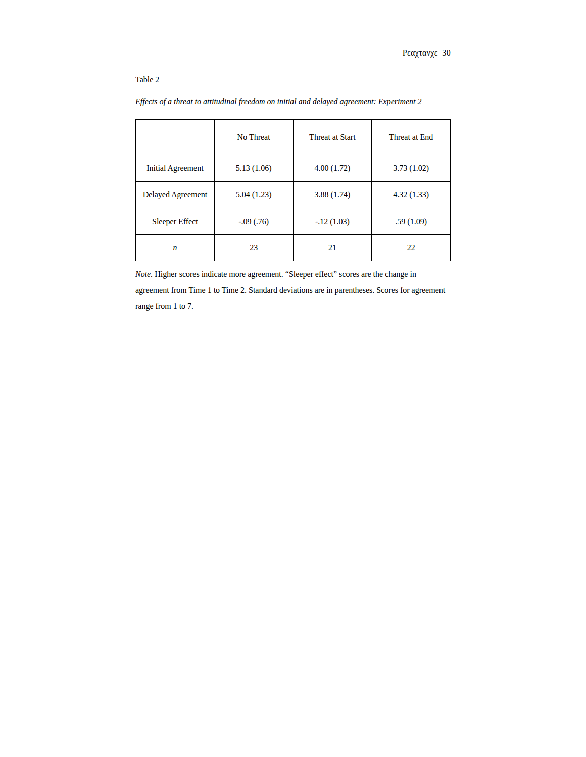Ρεαχτανχε 30
Table 2
Effects of a threat to attitudinal freedom on initial and delayed agreement: Experiment 2
| | No Threat | Threat at Start | Threat at End |
| --- | --- | --- | --- |
| Initial Agreement | 5.13 (1.06) | 4.00 (1.72) | 3.73 (1.02) |
| Delayed Agreement | 5.04 (1.23) | 3.88 (1.74) | 4.32 (1.33) |
| Sleeper Effect | -.09 (.76) | -.12 (1.03) | .59 (1.09) |
| n | 23 | 21 | 22 |
Note. Higher scores indicate more agreement. “Sleeper effect” scores are the change in agreement from Time 1 to Time 2. Standard deviations are in parentheses. Scores for agreement range from 1 to 7.